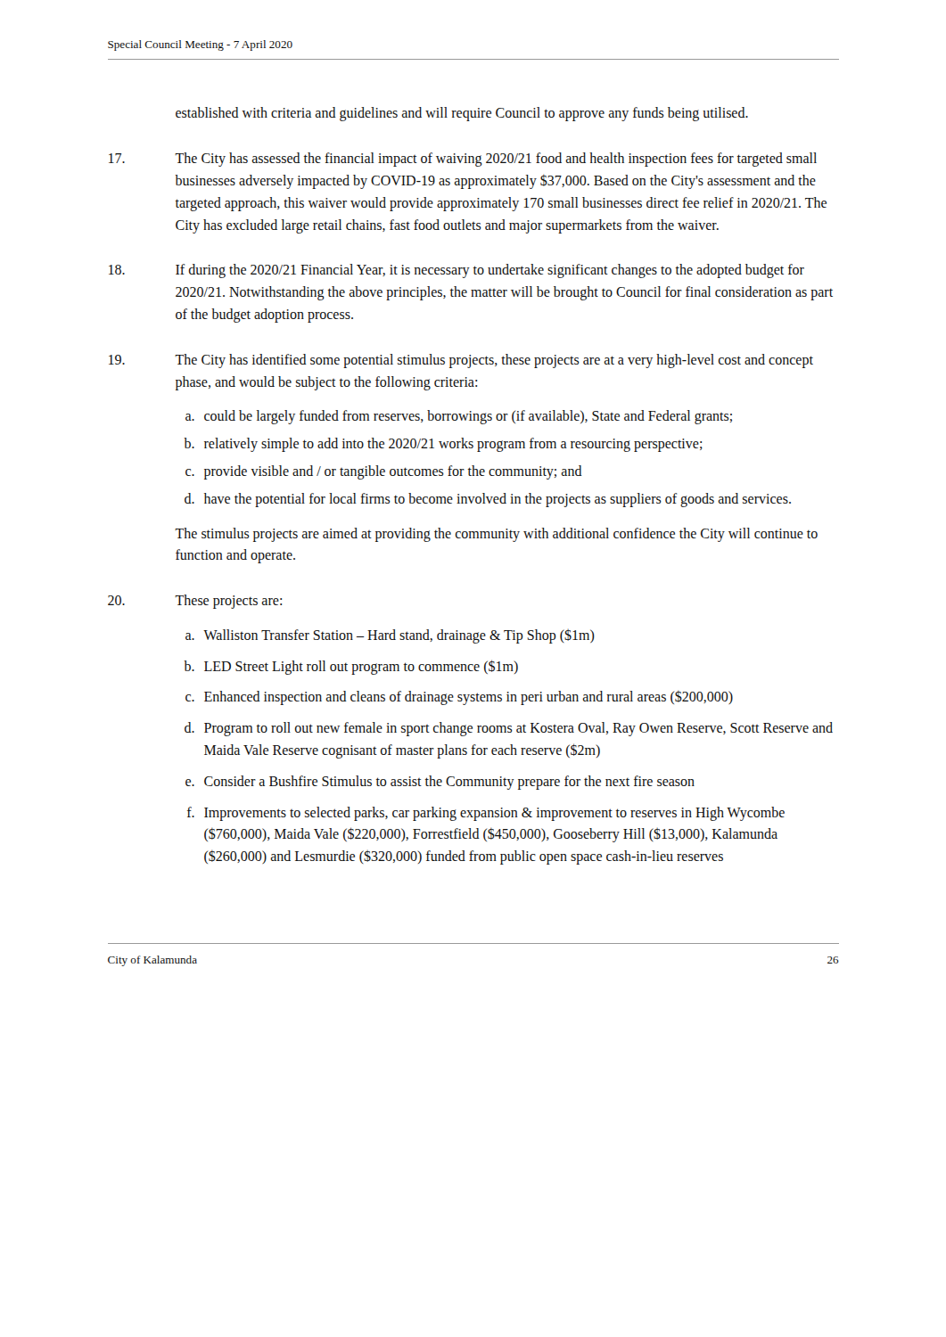Special Council Meeting - 7 April 2020
established with criteria and guidelines and will require Council to approve any funds being utilised.
17.
The City has assessed the financial impact of waiving 2020/21 food and health inspection fees for targeted small businesses adversely impacted by COVID-19 as approximately $37,000. Based on the City's assessment and the targeted approach, this waiver would provide approximately 170 small businesses direct fee relief in 2020/21. The City has excluded large retail chains, fast food outlets and major supermarkets from the waiver.
18.
If during the 2020/21 Financial Year, it is necessary to undertake significant changes to the adopted budget for 2020/21. Notwithstanding the above principles, the matter will be brought to Council for final consideration as part of the budget adoption process.
19.
The City has identified some potential stimulus projects, these projects are at a very high-level cost and concept phase, and would be subject to the following criteria:
could be largely funded from reserves, borrowings or (if available), State and Federal grants;
relatively simple to add into the 2020/21 works program from a resourcing perspective;
provide visible and / or tangible outcomes for the community; and
have the potential for local firms to become involved in the projects as suppliers of goods and services.
The stimulus projects are aimed at providing the community with additional confidence the City will continue to function and operate.
20.
These projects are:
Walliston Transfer Station – Hard stand, drainage & Tip Shop ($1m)
LED Street Light roll out program to commence ($1m)
Enhanced inspection and cleans of drainage systems in peri urban and rural areas ($200,000)
Program to roll out new female in sport change rooms at Kostera Oval, Ray Owen Reserve, Scott Reserve and Maida Vale Reserve cognisant of master plans for each reserve ($2m)
Consider a Bushfire Stimulus to assist the Community prepare for the next fire season
Improvements to selected parks, car parking expansion & improvement to reserves in High Wycombe ($760,000), Maida Vale ($220,000), Forrestfield ($450,000), Gooseberry Hill ($13,000), Kalamunda ($260,000) and Lesmurdie ($320,000) funded from public open space cash-in-lieu reserves
City of Kalamunda 26